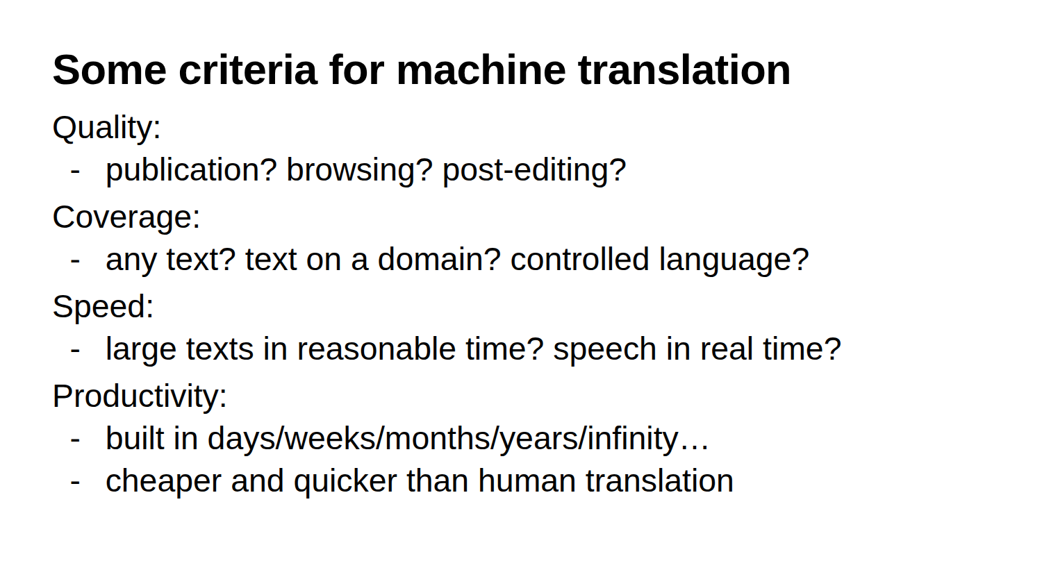Some criteria for machine translation
Quality:
publication? browsing? post-editing?
Coverage:
any text? text on a domain? controlled language?
Speed:
large texts in reasonable time? speech in real time?
Productivity:
built in days/weeks/months/years/infinity…
cheaper and quicker than human translation